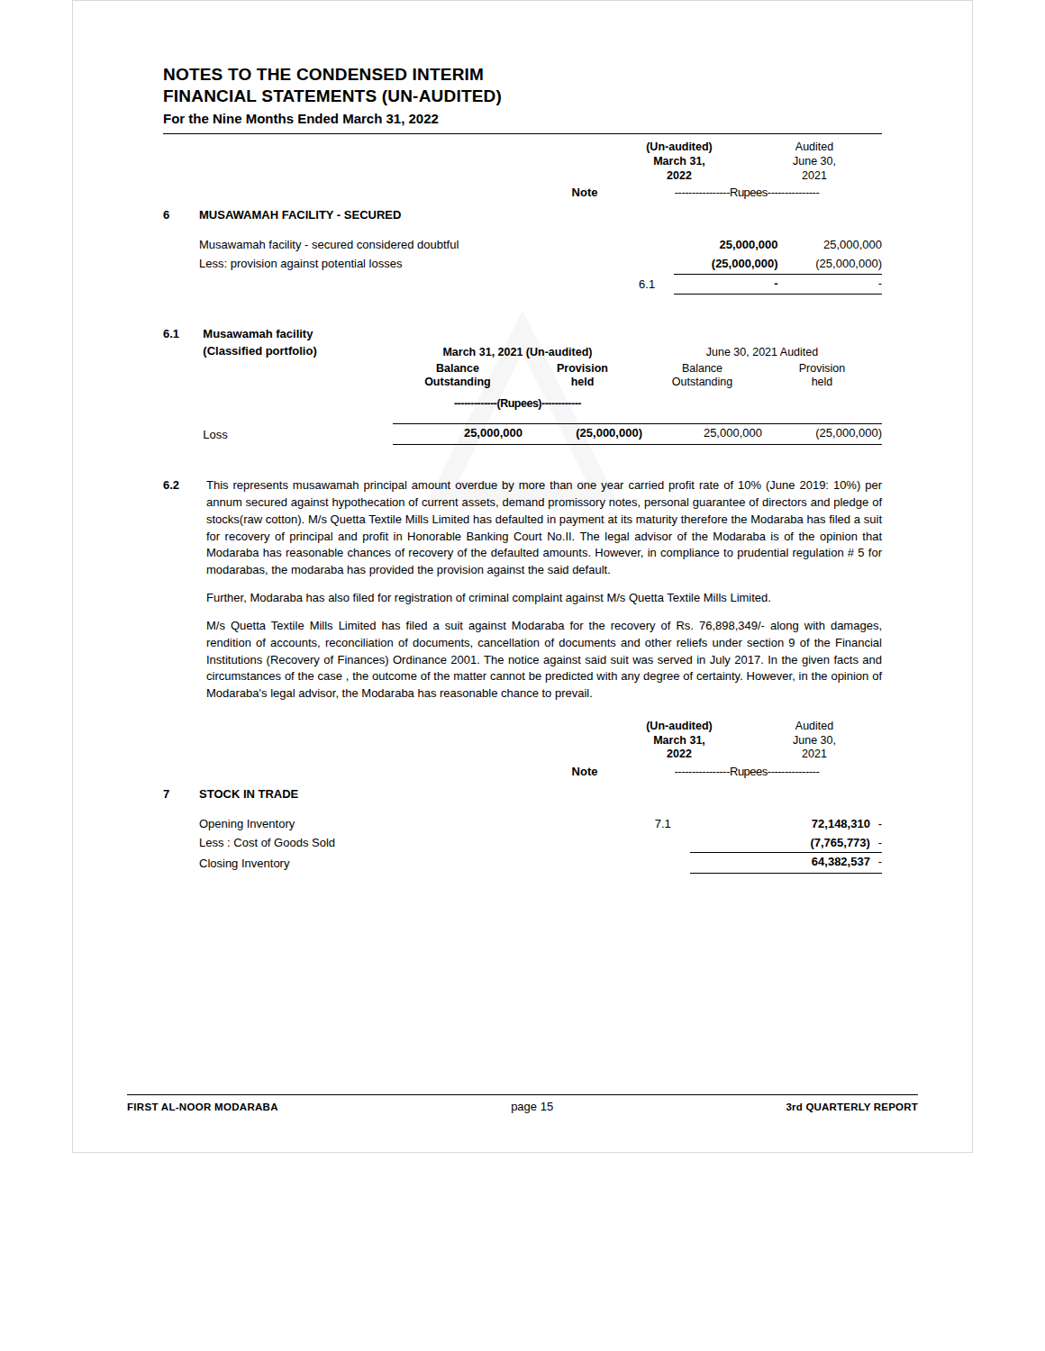△
NOTES TO THE CONDENSED INTERIM
FINANCIAL STATEMENTS (UN-AUDITED)
For the Nine Months Ended March 31, 2022
| | | | (Un-audited) March 31, 2022 | Audited June 30, 2021 |
| | | Note | ----------------Rupees--------------- |
| 6 | MUSAWAMAH FACILITY - SECURED |
| | Musawamah facility - secured considered doubtful | | 25,000,000 | 25,000,000 |
| | Less: provision against potential losses | | (25,000,000) | (25,000,000) |
| | | 6.1 | - | - |
| 6.1 | Musawamah facility (Classified portfolio) | March 31, 2021 (Un-audited) | June 30, 2021 Audited |
| | | Balance Outstanding | Provision held | Balance Outstanding | Provision held |
| | -------------(Rupees)------------ | |
| | Loss | 25,000,000 | (25,000,000) | 25,000,000 | (25,000,000) |
6.2
This represents musawamah principal amount overdue by more than one year carried profit rate of 10% (June 2019: 10%) per annum secured against hypothecation of current assets, demand promissory notes, personal guarantee of directors and pledge of stocks(raw cotton). M/s Quetta Textile Mills Limited has defaulted in payment at its maturity therefore the Modaraba has filed a suit for recovery of principal and profit in Honorable Banking Court No.II. The legal advisor of the Modaraba is of the opinion that Modaraba has reasonable chances of recovery of the defaulted amounts. However, in compliance to prudential regulation # 5 for modarabas, the modaraba has provided the provision against the said default.
Further, Modaraba has also filed for registration of criminal complaint against M/s Quetta Textile Mills Limited.
M/s Quetta Textile Mills Limited has filed a suit against Modaraba for the recovery of Rs. 76,898,349/- along with damages, rendition of accounts, reconciliation of documents, cancellation of documents and other reliefs under section 9 of the Financial Institutions (Recovery of Finances) Ordinance 2001. The notice against said suit was served in July 2017. In the given facts and circumstances of the case , the outcome of the matter cannot be predicted with any degree of certainty. However, in the opinion of Modaraba's legal advisor, the Modaraba has reasonable chance to prevail.
| | | | (Un-audited) March 31, 2022 | Audited June 30, 2021 |
| | | Note | ----------------Rupees--------------- |
| 7 | STOCK IN TRADE |
| | Opening Inventory | 7.1 | 72,148,310 | - |
| | Less : Cost of Goods Sold | | (7,765,773) | - |
| | Closing Inventory | | 64,382,537 | - |
FIRST AL‑NOOR MODARABA
page 15
3rd QUARTERLY REPORT